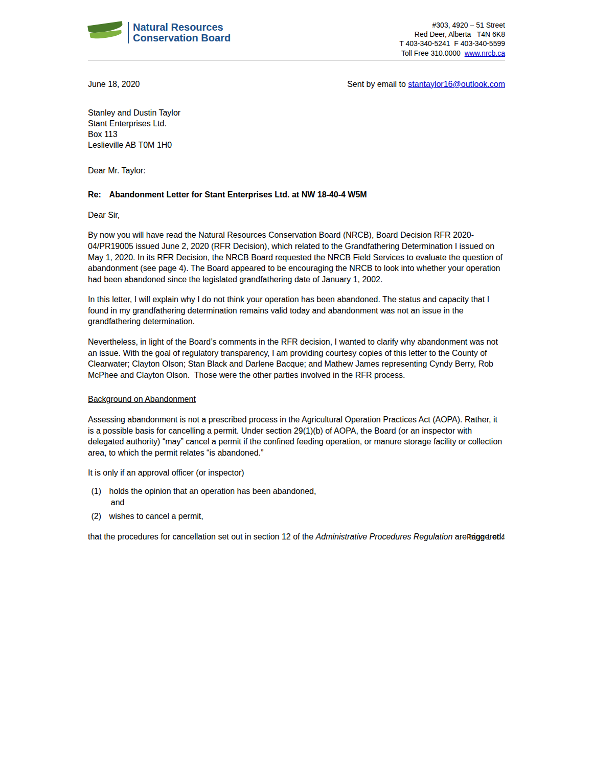Natural Resources
Conservation Board
#303, 4920 – 51 Street
Red Deer, Alberta T4N 6K8
T 403-340-5241 F 403-340-5599
Toll Free 310.0000 www.nrcb.ca
June 18, 2020 Sent by email to stantaylor16@outlook.com
Stanley and Dustin Taylor
Stant Enterprises Ltd.
Box 113
Leslieville AB T0M 1H0
Dear Mr. Taylor:
Re: Abandonment Letter for Stant Enterprises Ltd. at NW 18-40-4 W5M
Dear Sir,
By now you will have read the Natural Resources Conservation Board (NRCB), Board Decision RFR 2020-04/PR19005 issued June 2, 2020 (RFR Decision), which related to the Grandfathering Determination I issued on May 1, 2020. In its RFR Decision, the NRCB Board requested the NRCB Field Services to evaluate the question of abandonment (see page 4). The Board appeared to be encouraging the NRCB to look into whether your operation had been abandoned since the legislated grandfathering date of January 1, 2002.
In this letter, I will explain why I do not think your operation has been abandoned. The status and capacity that I found in my grandfathering determination remains valid today and abandonment was not an issue in the grandfathering determination.
Nevertheless, in light of the Board’s comments in the RFR decision, I wanted to clarify why abandonment was not an issue. With the goal of regulatory transparency, I am providing courtesy copies of this letter to the County of Clearwater; Clayton Olson; Stan Black and Darlene Bacque; and Mathew James representing Cyndy Berry, Rob McPhee and Clayton Olson. Those were the other parties involved in the RFR process.
Background on Abandonment
Assessing abandonment is not a prescribed process in the Agricultural Operation Practices Act (AOPA). Rather, it is a possible basis for cancelling a permit. Under section 29(1)(b) of AOPA, the Board (or an inspector with delegated authority) “may” cancel a permit if the confined feeding operation, or manure storage facility or collection area, to which the permit relates “is abandoned.”
It is only if an approval officer (or inspector)
(1) holds the opinion that an operation has been abandoned,and
(2) wishes to cancel a permit,
that the procedures for cancellation set out in section 12 of the Administrative Procedures Regulation are triggered.
Page 1 of 4